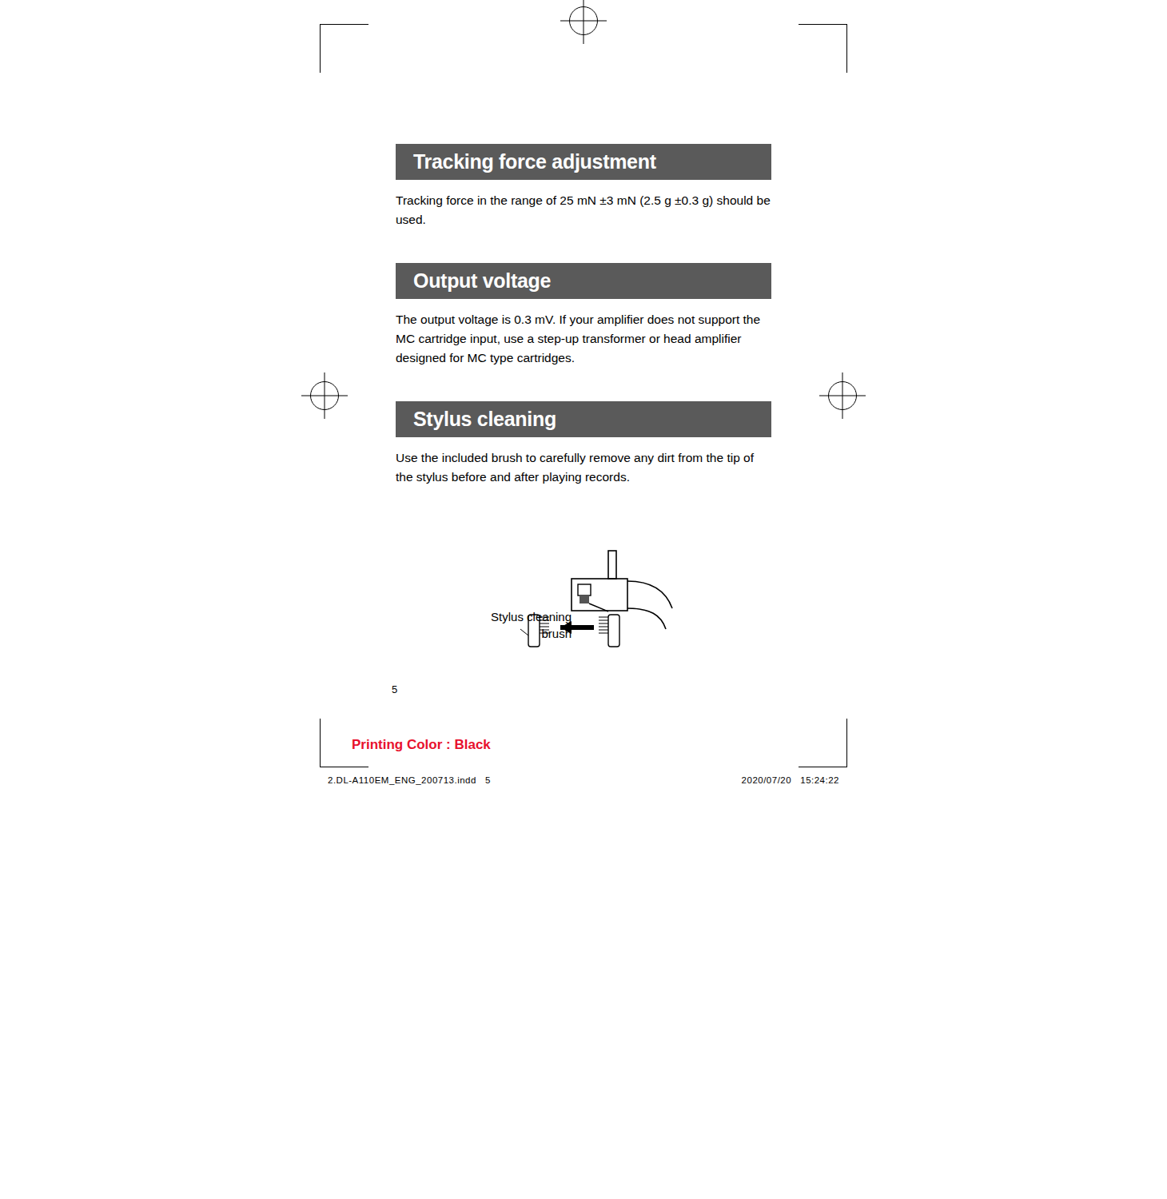Tracking force adjustment
Tracking force in the range of 25 mN ±3 mN (2.5 g ±0.3 g) should be used.
Output voltage
The output voltage is 0.3 mV. If your amplifier does not support the MC cartridge input, use a step-up transformer or head amplifier designed for MC type cartridges.
Stylus cleaning
Use the included brush to carefully remove any dirt from the tip of the stylus before and after playing records.
Stylus cleaning
brush
5
Printing Color : Black
2.DL-A110EM_ENG_200713.indd 5 2020/07/20 15:24:22